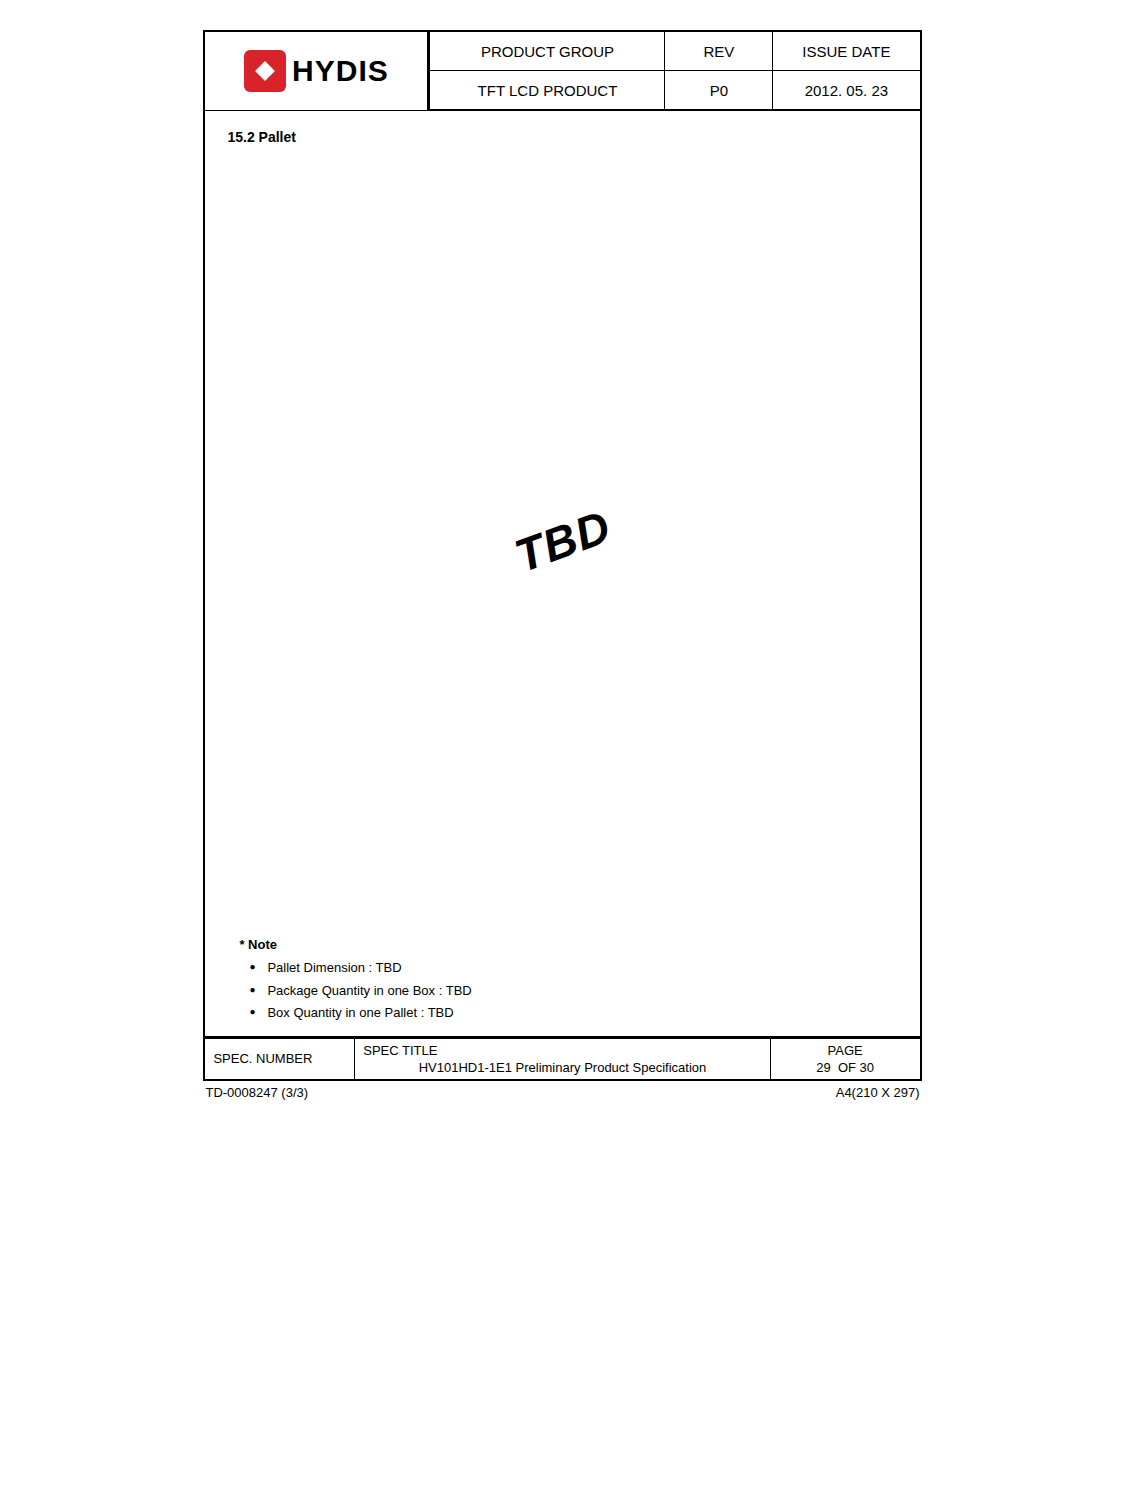HYDIS
| PRODUCT GROUP | REV | ISSUE DATE |
| TFT LCD PRODUCT | P0 | 2012. 05. 23 |
15.2 Pallet
TBD
* Note
Pallet Dimension : TBD
Package Quantity in one Box : TBD
Box Quantity in one Pallet : TBD
SPEC. NUMBER
SPEC TITLE HV101HD1-1E1 Preliminary Product Specification
PAGE 29 OF 30
TD-0008247 (3/3) A4(210 X 297)